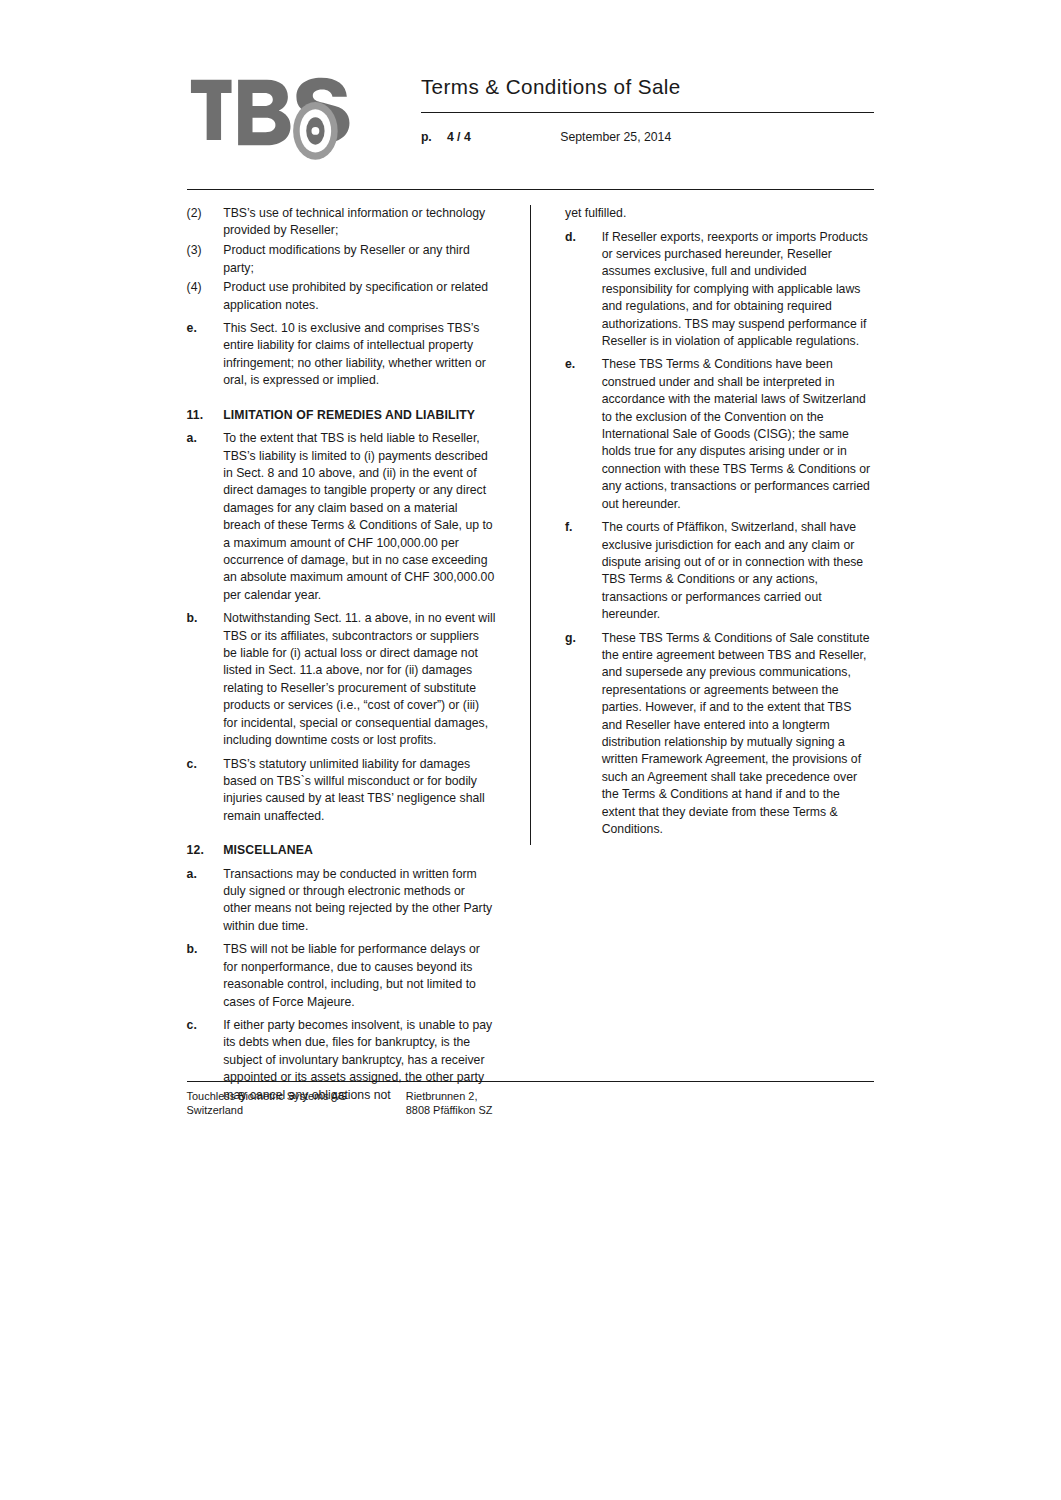Terms & Conditions of Sale
p. 4 / 4 September 25, 2014
(2) TBS’s use of technical information or technology provided by Reseller;
(3) Product modifications by Reseller or any third party;
(4) Product use prohibited by specification or related application notes.
e. This Sect. 10 is exclusive and comprises TBS’s entire liability for claims of intellectual property infringement; no other liability, whether written or oral, is expressed or implied.
11. Limitation of Remedies and Liability
a. To the extent that TBS is held liable to Reseller, TBS’s liability is limited to (i) payments described in Sect. 8 and 10 above, and (ii) in the event of direct damages to tangible property or any direct damages for any claim based on a material breach of these Terms & Conditions of Sale, up to a maximum amount of CHF 100,000.00 per occurrence of damage, but in no case exceeding an absolute maximum amount of CHF 300,000.00 per calendar year.
b. Notwithstanding Sect. 11. a above, in no event will TBS or its affiliates, subcontractors or suppliers be liable for (i) actual loss or direct damage not listed in Sect. 11.a above, nor for (ii) damages relating to Reseller’s procurement of substitute products or services (i.e., “cost of cover”) or (iii) for incidental, special or consequential damages, including downtime costs or lost profits.
c. TBS’s statutory unlimited liability for damages based on TBS`s willful misconduct or for bodily injuries caused by at least TBS’ negligence shall remain unaffected.
12. Miscellanea
a. Transactions may be conducted in written form duly signed or through electronic methods or other means not being rejected by the other Party within due time.
b. TBS will not be liable for performance delays or for nonperformance, due to causes beyond its reasonable control, including, but not limited to cases of Force Majeure.
c. If either party becomes insolvent, is unable to pay its debts when due, files for bankruptcy, is the subject of involuntary bankruptcy, has a receiver appointed or its assets assigned, the other party may cancel any obligations not
yet fulfilled.
d. If Reseller exports, reexports or imports Products or services purchased hereunder, Reseller assumes exclusive, full and undivided responsibility for complying with applicable laws and regulations, and for obtaining required authorizations. TBS may suspend performance if Reseller is in violation of applicable regulations.
e. These TBS Terms & Conditions have been construed under and shall be interpreted in accordance with the material laws of Switzerland to the exclusion of the Convention on the International Sale of Goods (CISG); the same holds true for any disputes arising under or in connection with these TBS Terms & Conditions or any actions, transactions or performances carried out hereunder.
f. The courts of Pfäffikon, Switzerland, shall have exclusive jurisdiction for each and any claim or dispute arising out of or in connection with these TBS Terms & Conditions or any actions, transactions or performances carried out hereunder.
g. These TBS Terms & Conditions of Sale constitute the entire agreement between TBS and Reseller, and supersede any previous communications, representations or agreements between the parties. However, if and to the extent that TBS and Reseller have entered into a longterm distribution relationship by mutually signing a written Framework Agreement, the provisions of such an Agreement shall take precedence over the Terms & Conditions at hand if and to the extent that they deviate from these Terms & Conditions.
Touchless Biometric Systems AG
Switzerland
Rietbrunnen 2,
8808 Pfäffikon SZ